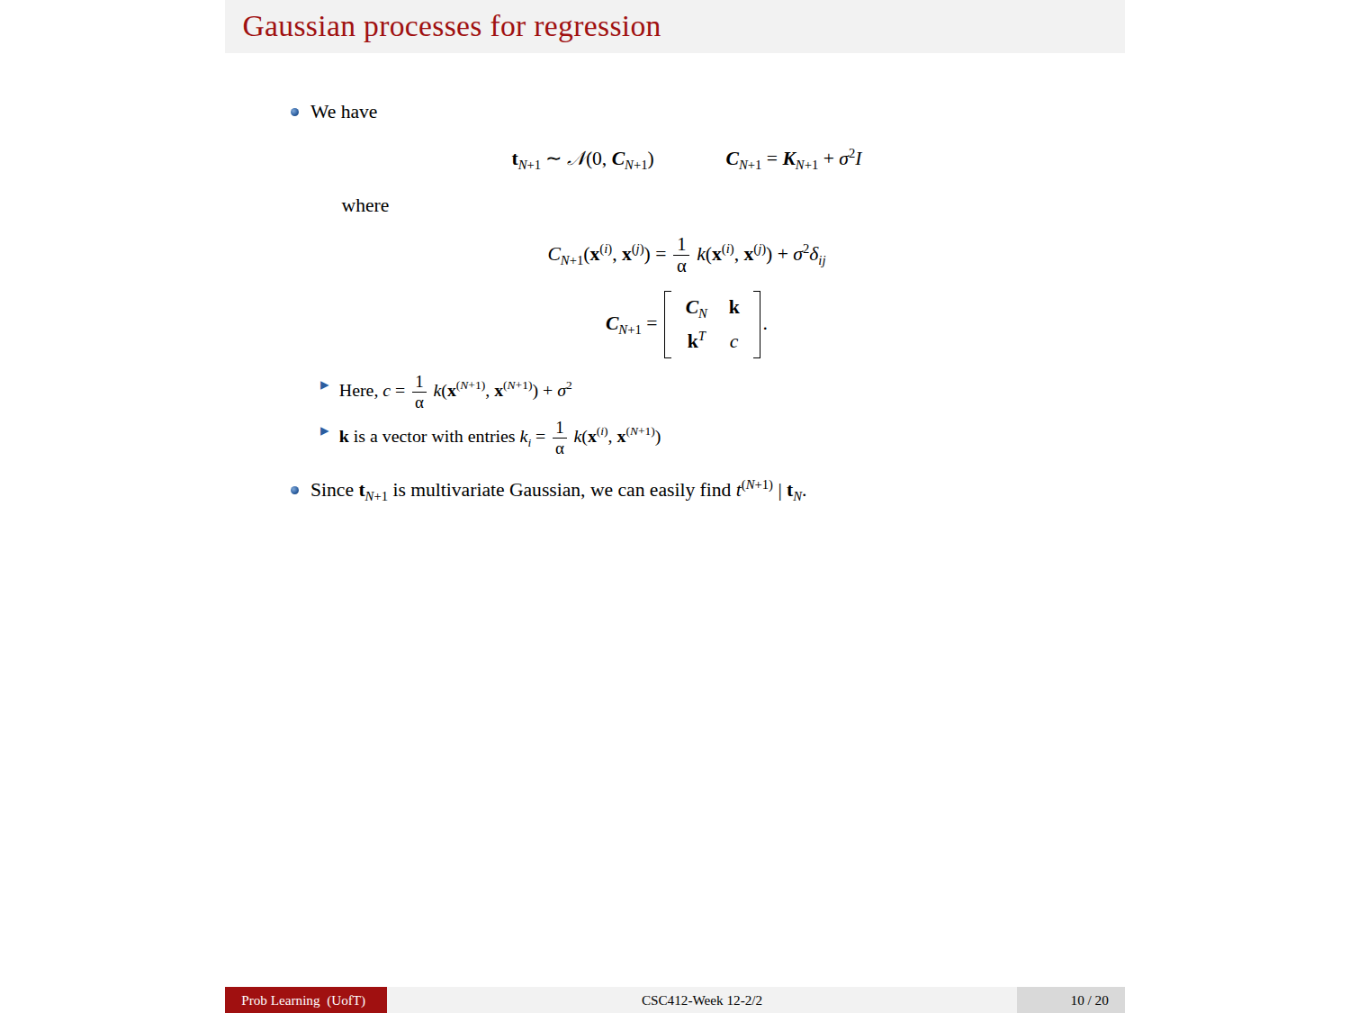Gaussian processes for regression
We have
tN+1 ∼ 𝒩(0, CN+1) CN+1 = KN+1 + σ2I
where
CN+1(x(i), x(j)) = 1 α k(x(i), x(j)) + σ2δij
CN+1 =
| C N | k |
| k T | c |
.
Here, c = 1 α k(x(N+1), x(N+1)) + σ2
k is a vector with entries ki = 1 α k(x(i), x(N+1))
Since tN+1 is multivariate Gaussian, we can easily find t(N+1) | tN.
Prob Learning (UofT)
CSC412-Week 12-2/2
10 / 20